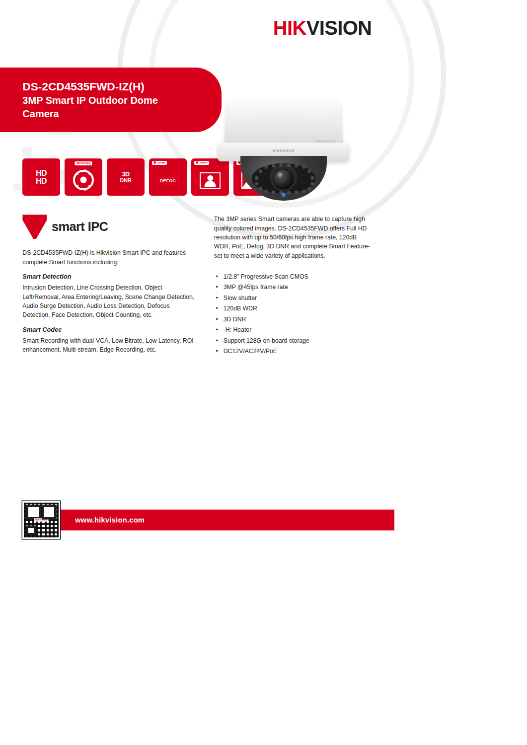HIKVISION
DS-2CD4535FWD-IZ(H) 3MP Smart IP Outdoor Dome Camera
HD HD
Motorized
3D
DNR
smart
DEFOG
smart
smart
smart IPC
DS-2CD4535FWD-IZ(H) is Hikvision Smart IPC and features complete Smart functions including:
Smart Detection
Intrusion Detection, Line Crossing Detection, Object Left/Removal, Area Entering/Leaving, Scene Change Detection, Audio Surge Detection, Audio Loss Detection, Defocus Detection, Face Detection, Object Counting, etc.
Smart Codec
Smart Recording with dual-VCA, Low Bitrate, Low Latency, ROI enhancement, Multi-stream, Edge Recording, etc.
The 3MP series Smart cameras are able to capture high quality colored images. DS-2CD4535FWD offers Full HD resolution with up to 50/60fps high frame rate, 120dB WDR, PoE, Defog, 3D DNR and complete Smart Feature-set to meet a wide variety of applications.
1/2.8” Progressive Scan CMOS
3MP @45fps frame rate
Slow shutter
120dB WDR
3D DNR
-H: Heater
Support 128G on-board storage
DC12V/AC24V/PoE
HIKVISION
www.hikvision.com